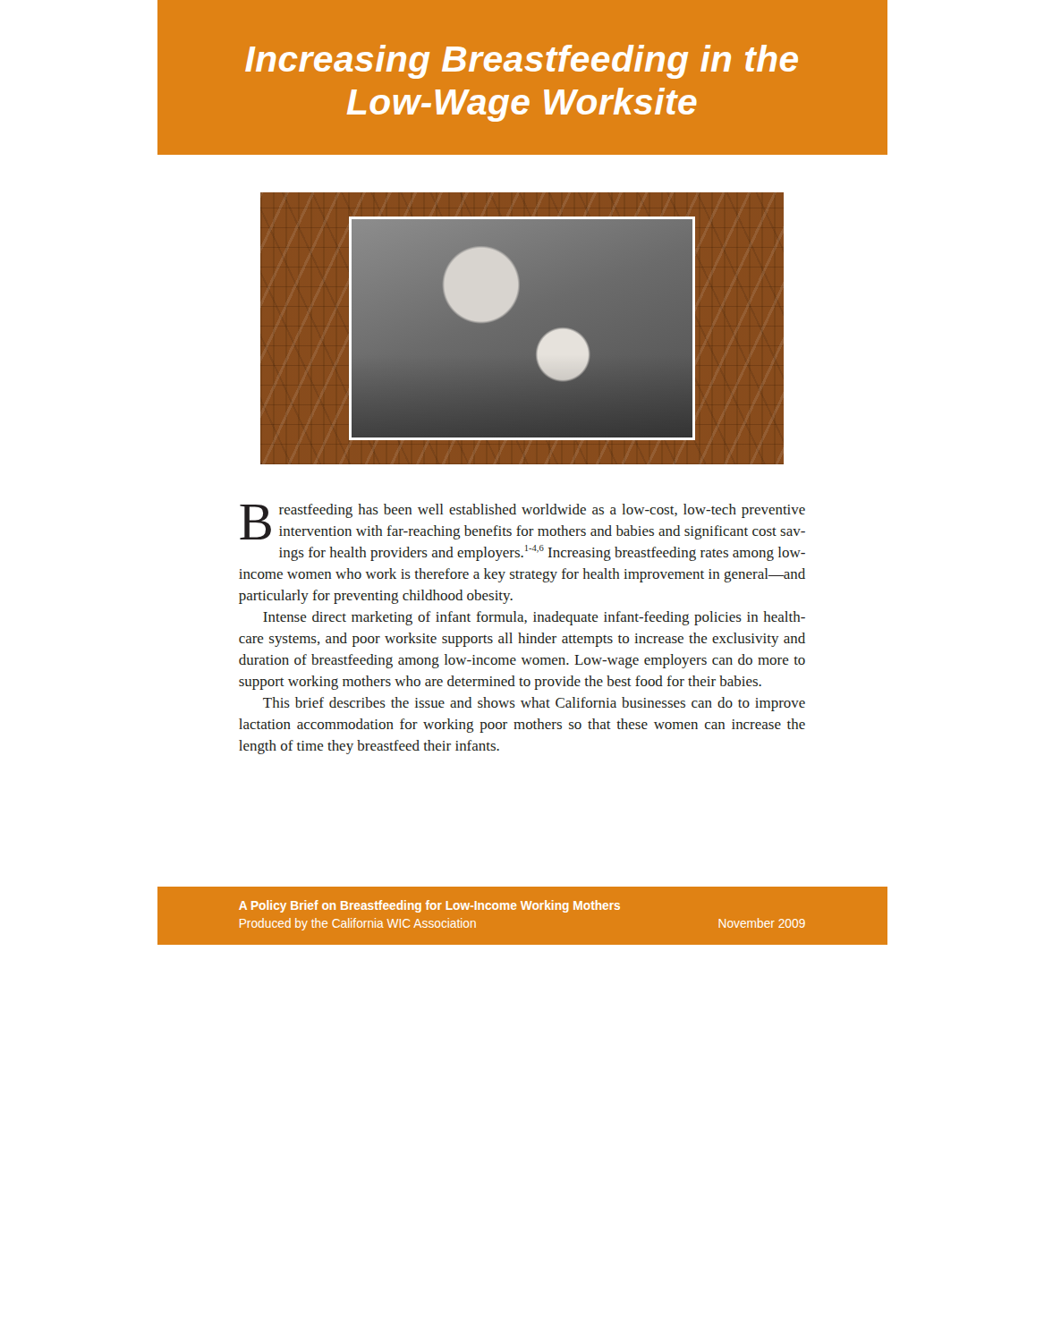Increasing Breastfeeding in the
Low-Wage Worksite
A mother holds her swaddled infant, photographed in a factory setting.
Breastfeeding has been well established worldwide as a low-cost, low-tech preventive intervention with far-reaching benefits for mothers and babies and significant cost savings for health providers and employers.1-4,6 Increasing breastfeeding rates among low-income women who work is therefore a key strategy for health improvement in general—and particularly for preventing childhood obesity.
Intense direct marketing of infant formula, inadequate infant-feeding policies in healthcare systems, and poor worksite supports all hinder attempts to increase the exclusivity and duration of breastfeeding among low-income women. Low-wage employers can do more to support working mothers who are determined to provide the best food for their babies.
This brief describes the issue and shows what California businesses can do to improve lactation accommodation for working poor mothers so that these women can increase the length of time they breastfeed their infants.
A Policy Brief on Breastfeeding for Low-Income Working Mothers
Produced by the California WIC Association November 2009